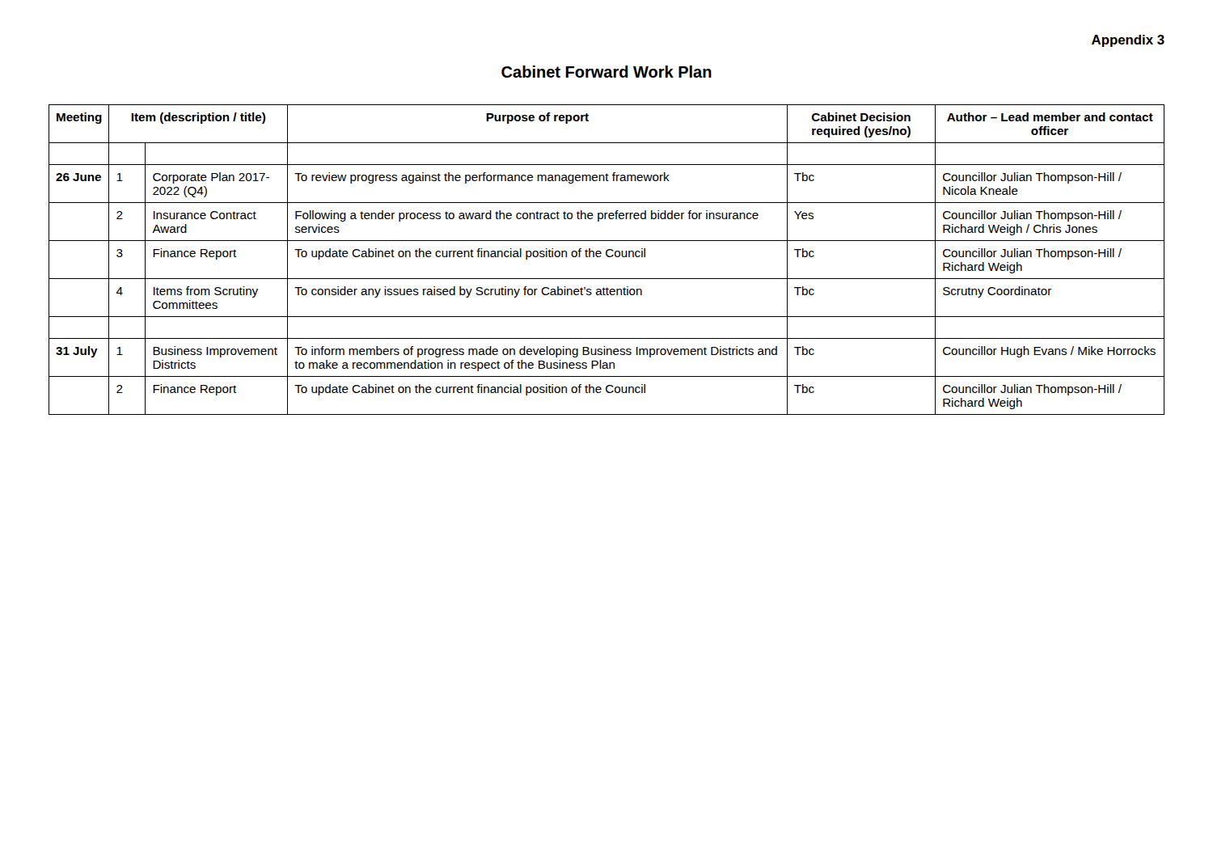Appendix 3
Cabinet Forward Work Plan
| Meeting | Item (description / title) | Purpose of report | Cabinet Decision required (yes/no) | Author – Lead member and contact officer |
| --- | --- | --- | --- | --- |
| 26 June | 1 | Corporate Plan 2017-2022 (Q4) | To review progress against the performance management framework | Tbc | Councillor Julian Thompson-Hill / Nicola Kneale |
| | 2 | Insurance Contract Award | Following a tender process to award the contract to the preferred bidder for insurance services | Yes | Councillor Julian Thompson-Hill / Richard Weigh / Chris Jones |
| | 3 | Finance Report | To update Cabinet on the current financial position of the Council | Tbc | Councillor Julian Thompson-Hill / Richard Weigh |
| | 4 | Items from Scrutiny Committees | To consider any issues raised by Scrutiny for Cabinet’s attention | Tbc | Scrutny Coordinator |
| 31 July | 1 | Business Improvement Districts | To inform members of progress made on developing Business Improvement Districts and to make a recommendation in respect of the Business Plan | Tbc | Councillor Hugh Evans / Mike Horrocks |
| | 2 | Finance Report | To update Cabinet on the current financial position of the Council | Tbc | Councillor Julian Thompson-Hill / Richard Weigh |